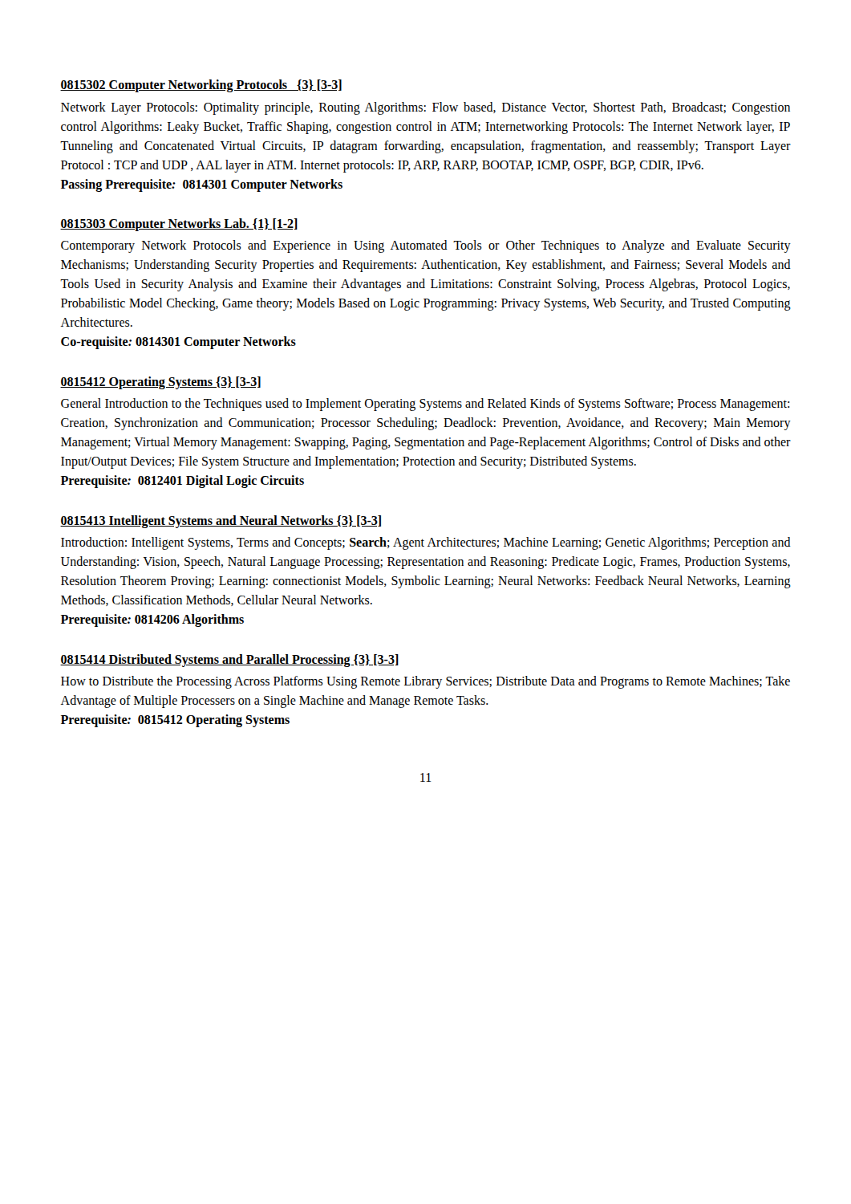0815302 Computer Networking Protocols {3} [3-3]
Network Layer Protocols: Optimality principle, Routing Algorithms: Flow based, Distance Vector, Shortest Path, Broadcast; Congestion control Algorithms: Leaky Bucket, Traffic Shaping, congestion control in ATM; Internetworking Protocols: The Internet Network layer, IP Tunneling and Concatenated Virtual Circuits, IP datagram forwarding, encapsulation, fragmentation, and reassembly; Transport Layer Protocol : TCP and UDP , AAL layer in ATM. Internet protocols: IP, ARP, RARP, BOOTAP, ICMP, OSPF, BGP, CDIR, IPv6.
Passing Prerequisite: 0814301 Computer Networks
0815303 Computer Networks Lab. {1} [1-2]
Contemporary Network Protocols and Experience in Using Automated Tools or Other Techniques to Analyze and Evaluate Security Mechanisms; Understanding Security Properties and Requirements: Authentication, Key establishment, and Fairness; Several Models and Tools Used in Security Analysis and Examine their Advantages and Limitations: Constraint Solving, Process Algebras, Protocol Logics, Probabilistic Model Checking, Game theory; Models Based on Logic Programming: Privacy Systems, Web Security, and Trusted Computing Architectures.
Co-requisite: 0814301 Computer Networks
0815412 Operating Systems {3} [3-3]
General Introduction to the Techniques used to Implement Operating Systems and Related Kinds of Systems Software; Process Management: Creation, Synchronization and Communication; Processor Scheduling; Deadlock: Prevention, Avoidance, and Recovery; Main Memory Management; Virtual Memory Management: Swapping, Paging, Segmentation and Page-Replacement Algorithms; Control of Disks and other Input/Output Devices; File System Structure and Implementation; Protection and Security; Distributed Systems.
Prerequisite: 0812401 Digital Logic Circuits
0815413 Intelligent Systems and Neural Networks {3} [3-3]
Introduction: Intelligent Systems, Terms and Concepts; Search; Agent Architectures; Machine Learning; Genetic Algorithms; Perception and Understanding: Vision, Speech, Natural Language Processing; Representation and Reasoning: Predicate Logic, Frames, Production Systems, Resolution Theorem Proving; Learning: connectionist Models, Symbolic Learning; Neural Networks: Feedback Neural Networks, Learning Methods, Classification Methods, Cellular Neural Networks.
Prerequisite: 0814206 Algorithms
0815414 Distributed Systems and Parallel Processing {3} [3-3]
How to Distribute the Processing Across Platforms Using Remote Library Services; Distribute Data and Programs to Remote Machines; Take Advantage of Multiple Processers on a Single Machine and Manage Remote Tasks.
Prerequisite: 0815412 Operating Systems
11